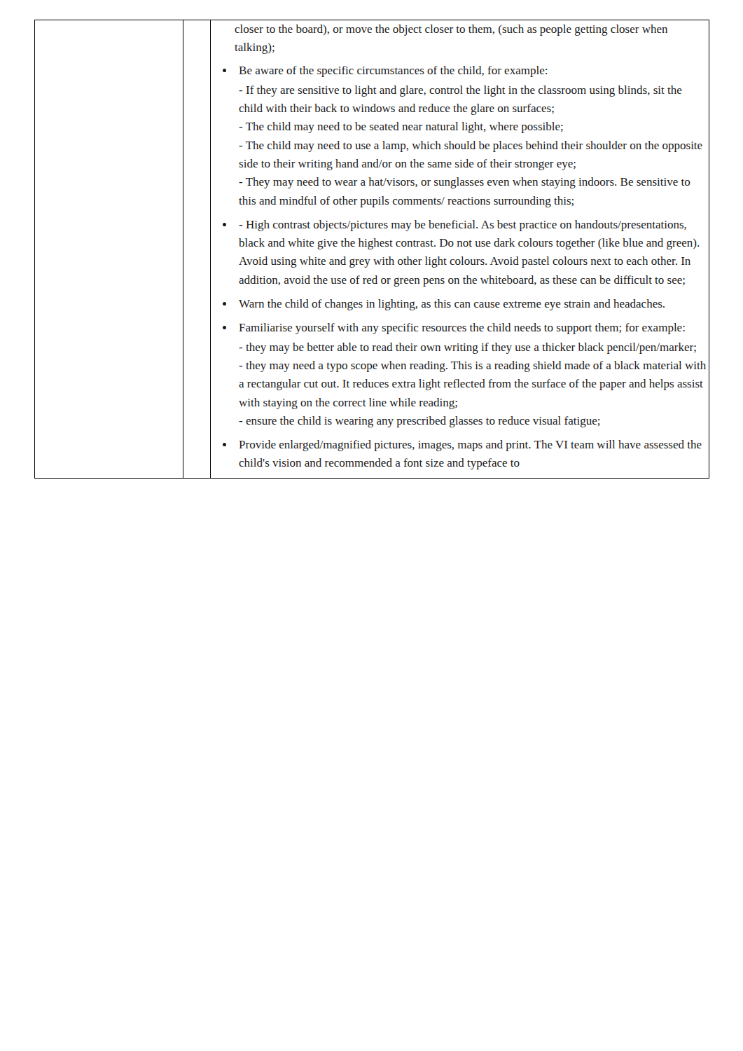| | | closer to the board), or move the object closer to them, (such as people getting closer when talking); Be aware of the specific circumstances of the child, for example: - If they are sensitive to light and glare, control the light in the classroom using blinds, sit the child with their back to windows and reduce the glare on surfaces; - The child may need to be seated near natural light, where possible; - The child may need to use a lamp, which should be places behind their shoulder on the opposite side to their writing hand and/or on the same side of their stronger eye; - They may need to wear a hat/visors, or sunglasses even when staying indoors. Be sensitive to this and mindful of other pupils comments/ reactions surrounding this; - High contrast objects/pictures may be beneficial. As best practice on handouts/presentations, black and white give the highest contrast. Do not use dark colours together (like blue and green). Avoid using white and grey with other light colours. Avoid pastel colours next to each other. In addition, avoid the use of red or green pens on the whiteboard, as these can be difficult to see; Warn the child of changes in lighting, as this can cause extreme eye strain and headaches. Familiarise yourself with any specific resources the child needs to support them; for example: - they may be better able to read their own writing if they use a thicker black pencil/pen/marker; - they may need a typo scope when reading. This is a reading shield made of a black material with a rectangular cut out. It reduces extra light reflected from the surface of the paper and helps assist with staying on the correct line while reading; - ensure the child is wearing any prescribed glasses to reduce visual fatigue; Provide enlarged/magnified pictures, images, maps and print. The VI team will have assessed the child's vision and recommended a font size and typeface to |